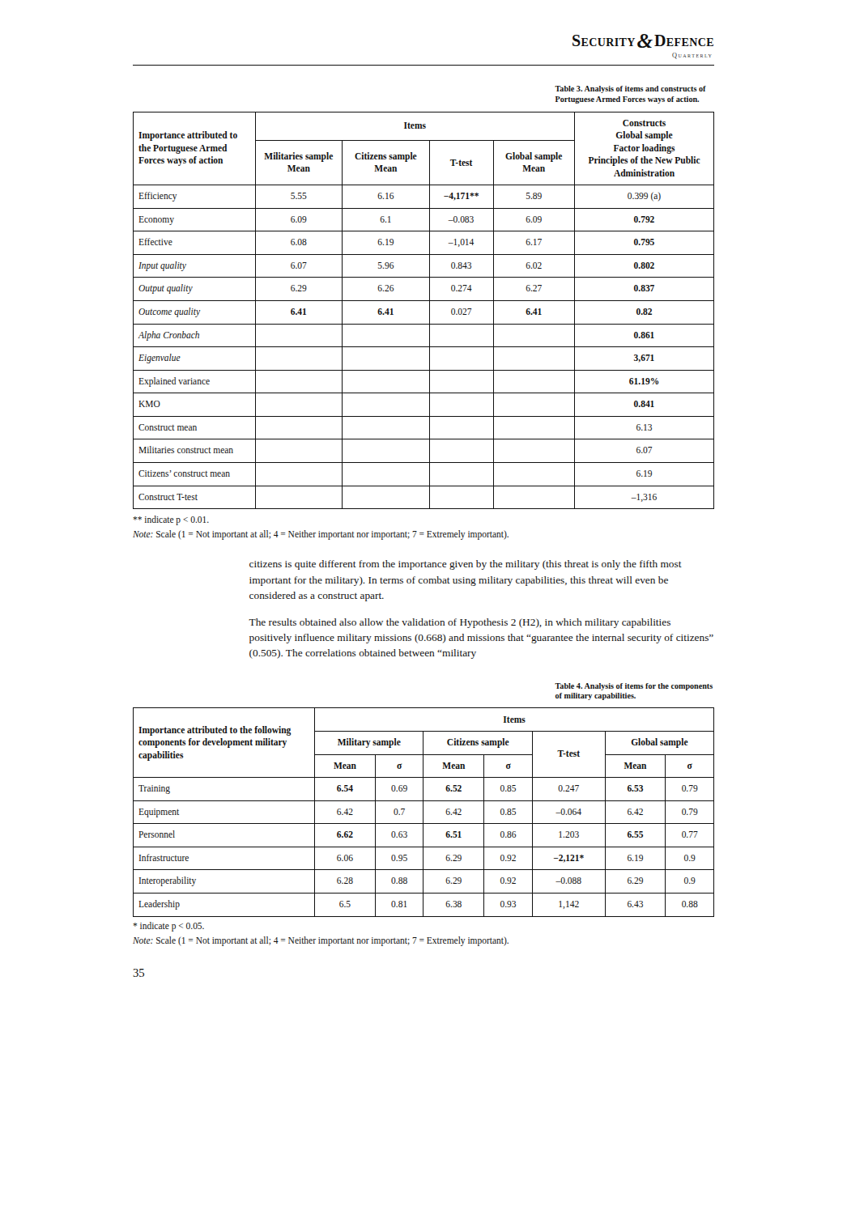Security&Defence
Quarterly
Table 3. Analysis of items and con­structs of Portuguese Armed Forces ways of action.
| Importance attributed to the Portuguese Armed Forces ways of action | Items | Constructs Global sample Factor loadings Principles of the New Public Administration |
| --- | --- | --- |
| Militaries sample Mean | Citizens sample Mean | T-test | Global sample Mean |
| Efficiency | 5.55 | 6.16 | −4,171** | 5.89 | 0.399 (a) |
| Economy | 6.09 | 6.1 | –0.083 | 6.09 | 0.792 |
| Effective | 6.08 | 6.19 | –1,014 | 6.17 | 0.795 |
| Input quality | 6.07 | 5.96 | 0.843 | 6.02 | 0.802 |
| Output quality | 6.29 | 6.26 | 0.274 | 6.27 | 0.837 |
| Outcome quality | 6.41 | 6.41 | 0.027 | 6.41 | 0.82 |
| Alpha Cronbach | | | | | 0.861 |
| Eigenvalue | | | | | 3,671 |
| Explained variance | | | | | 61.19% |
| KMO | | | | | 0.841 |
| Construct mean | | | | | 6.13 |
| Militaries construct mean | | | | | 6.07 |
| Citizens’ construct mean | | | | | 6.19 |
| Construct T-test | | | | | –1,316 |
** indicate p < 0.01.
Note: Scale (1 = Not important at all; 4 = Neither important nor important; 7 = Extremely important).
citizens is quite different from the importance given by the military (this threat is only the fifth most important for the military). In terms of combat using military capabilities, this threat will even be considered as a construct apart.
The results obtained also allow the validation of Hypothesis 2 (H2), in which military capabilities positively influence military missions (0.668) and missions that “guarantee the internal security of citizens” (0.505). The correlations obtained between “military
Table 4. Analysis of items for the components of military capabilities.
| Importance attributed to the following components for development military capabilities | Items |
| --- | --- |
| Military sample | Citizens sample | T-test | Global sample |
| Mean | σ | Mean | σ | Mean | σ |
| Training | 6.54 | 0.69 | 6.52 | 0.85 | 0.247 | 6.53 | 0.79 |
| Equipment | 6.42 | 0.7 | 6.42 | 0.85 | –0.064 | 6.42 | 0.79 |
| Personnel | 6.62 | 0.63 | 6.51 | 0.86 | 1.203 | 6.55 | 0.77 |
| Infrastructure | 6.06 | 0.95 | 6.29 | 0.92 | −2,121* | 6.19 | 0.9 |
| Interoperability | 6.28 | 0.88 | 6.29 | 0.92 | –0.088 | 6.29 | 0.9 |
| Leadership | 6.5 | 0.81 | 6.38 | 0.93 | 1,142 | 6.43 | 0.88 |
* indicate p < 0.05.
Note: Scale (1 = Not important at all; 4 = Neither important nor important; 7 = Extremely important).
35